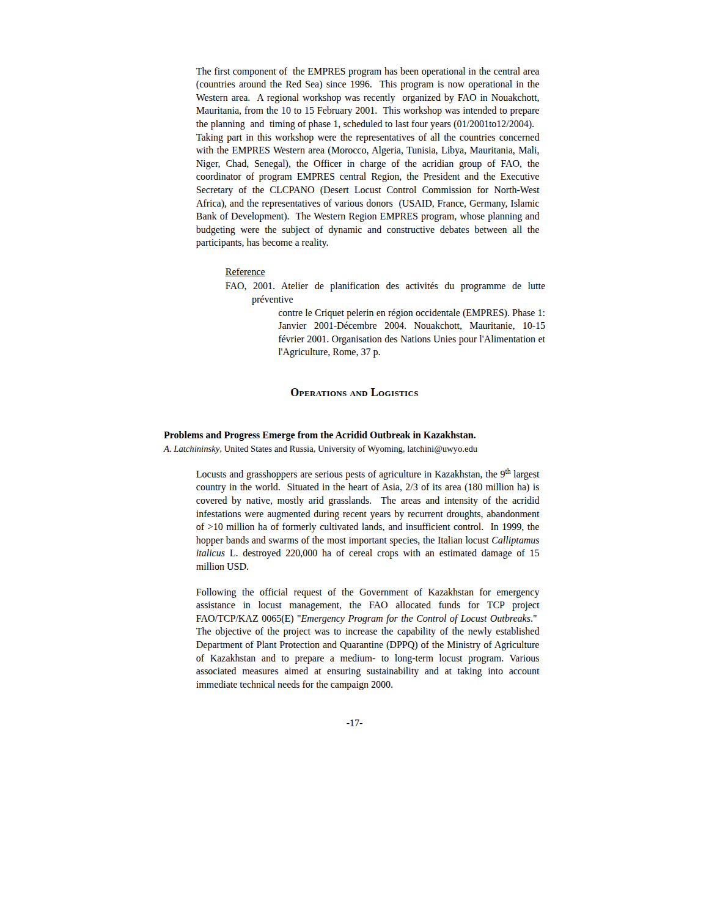The first component of the EMPRES program has been operational in the central area (countries around the Red Sea) since 1996. This program is now operational in the Western area. A regional workshop was recently organized by FAO in Nouakchott, Mauritania, from the 10 to 15 February 2001. This workshop was intended to prepare the planning and timing of phase 1, scheduled to last four years (01/2001to12/2004). Taking part in this workshop were the representatives of all the countries concerned with the EMPRES Western area (Morocco, Algeria, Tunisia, Libya, Mauritania, Mali, Niger, Chad, Senegal), the Officer in charge of the acridian group of FAO, the coordinator of program EMPRES central Region, the President and the Executive Secretary of the CLCPANO (Desert Locust Control Commission for North-West Africa), and the representatives of various donors (USAID, France, Germany, Islamic Bank of Development). The Western Region EMPRES program, whose planning and budgeting were the subject of dynamic and constructive debates between all the participants, has become a reality.
Reference
FAO, 2001. Atelier de planification des activités du programme de lutte préventive contre le Criquet pelerin en région occidentale (EMPRES). Phase 1: Janvier 2001-Décembre 2004. Nouakchott, Mauritanie, 10-15 février 2001. Organisation des Nations Unies pour l'Alimentation et l'Agriculture, Rome, 37 p.
Operations and Logistics
Problems and Progress Emerge from the Acridid Outbreak in Kazakhstan.
A. Latchininsky, United States and Russia, University of Wyoming, latchini@uwyo.edu
Locusts and grasshoppers are serious pests of agriculture in Kazakhstan, the 9th largest country in the world. Situated in the heart of Asia, 2/3 of its area (180 million ha) is covered by native, mostly arid grasslands. The areas and intensity of the acridid infestations were augmented during recent years by recurrent droughts, abandonment of >10 million ha of formerly cultivated lands, and insufficient control. In 1999, the hopper bands and swarms of the most important species, the Italian locust Calliptamus italicus L. destroyed 220,000 ha of cereal crops with an estimated damage of 15 million USD.
Following the official request of the Government of Kazakhstan for emergency assistance in locust management, the FAO allocated funds for TCP project FAO/TCP/KAZ 0065(E) "Emergency Program for the Control of Locust Outbreaks." The objective of the project was to increase the capability of the newly established Department of Plant Protection and Quarantine (DPPQ) of the Ministry of Agriculture of Kazakhstan and to prepare a medium- to long-term locust program. Various associated measures aimed at ensuring sustainability and at taking into account immediate technical needs for the campaign 2000.
-17-